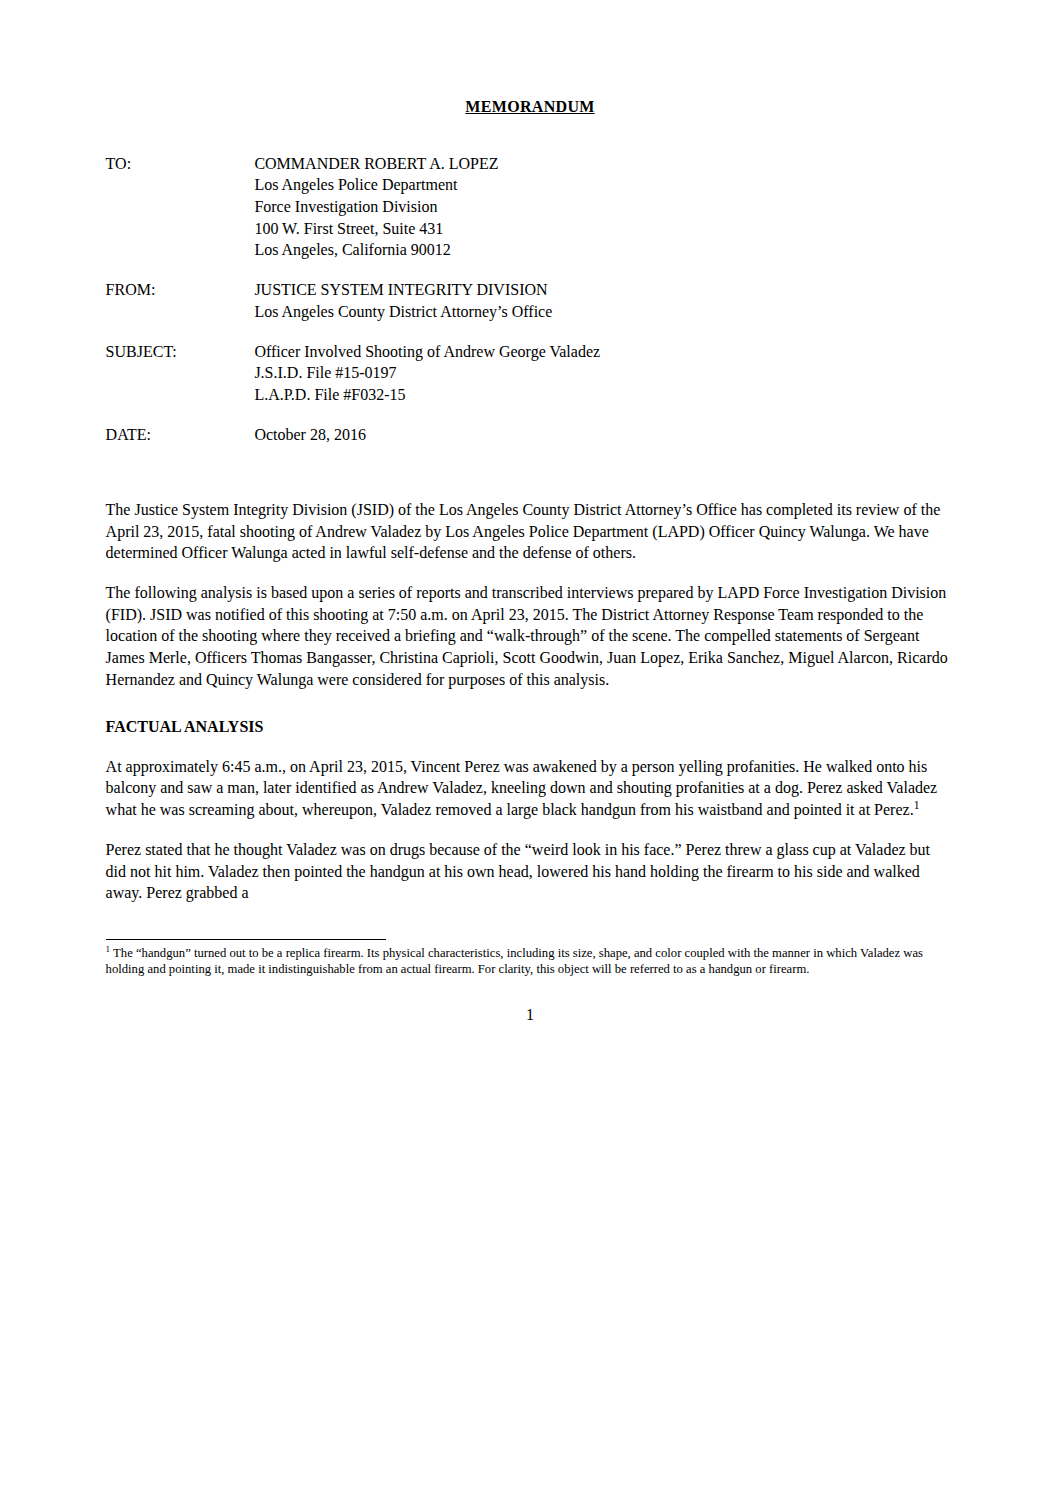MEMORANDUM
| TO: | COMMANDER ROBERT A. LOPEZ Los Angeles Police Department Force Investigation Division 100 W. First Street, Suite 431 Los Angeles, California 90012 |
| FROM: | JUSTICE SYSTEM INTEGRITY DIVISION Los Angeles County District Attorney’s Office |
| SUBJECT: | Officer Involved Shooting of Andrew George Valadez J.S.I.D. File #15-0197 L.A.P.D. File #F032-15 |
| DATE: | October 28, 2016 |
The Justice System Integrity Division (JSID) of the Los Angeles County District Attorney’s Office has completed its review of the April 23, 2015, fatal shooting of Andrew Valadez by Los Angeles Police Department (LAPD) Officer Quincy Walunga. We have determined Officer Walunga acted in lawful self-defense and the defense of others.
The following analysis is based upon a series of reports and transcribed interviews prepared by LAPD Force Investigation Division (FID). JSID was notified of this shooting at 7:50 a.m. on April 23, 2015. The District Attorney Response Team responded to the location of the shooting where they received a briefing and “walk-through” of the scene. The compelled statements of Sergeant James Merle, Officers Thomas Bangasser, Christina Caprioli, Scott Goodwin, Juan Lopez, Erika Sanchez, Miguel Alarcon, Ricardo Hernandez and Quincy Walunga were considered for purposes of this analysis.
FACTUAL ANALYSIS
At approximately 6:45 a.m., on April 23, 2015, Vincent Perez was awakened by a person yelling profanities. He walked onto his balcony and saw a man, later identified as Andrew Valadez, kneeling down and shouting profanities at a dog. Perez asked Valadez what he was screaming about, whereupon, Valadez removed a large black handgun from his waistband and pointed it at Perez.1
Perez stated that he thought Valadez was on drugs because of the “weird look in his face.” Perez threw a glass cup at Valadez but did not hit him. Valadez then pointed the handgun at his own head, lowered his hand holding the firearm to his side and walked away. Perez grabbed a
1 The “handgun” turned out to be a replica firearm. Its physical characteristics, including its size, shape, and color coupled with the manner in which Valadez was holding and pointing it, made it indistinguishable from an actual firearm. For clarity, this object will be referred to as a handgun or firearm.
1